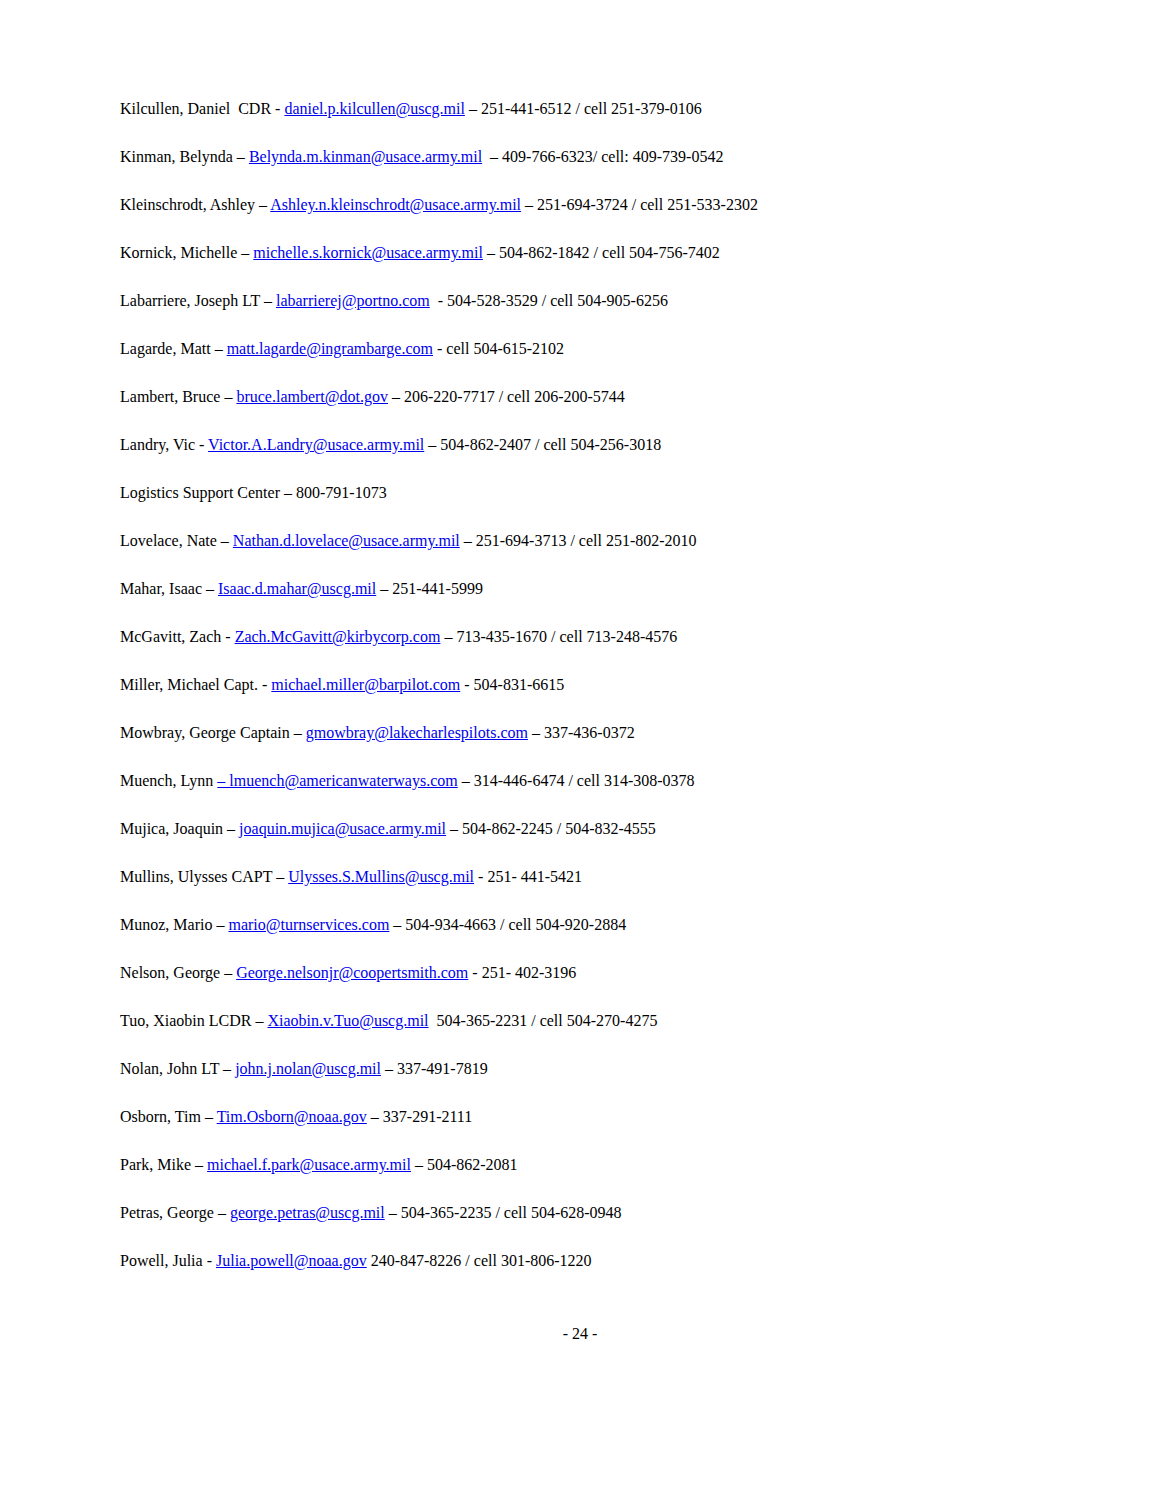Kilcullen, Daniel CDR - daniel.p.kilcullen@uscg.mil – 251-441-6512 / cell 251-379-0106
Kinman, Belynda – Belynda.m.kinman@usace.army.mil – 409-766-6323/ cell: 409-739-0542
Kleinschrodt, Ashley – Ashley.n.kleinschrodt@usace.army.mil – 251-694-3724 / cell 251-533-2302
Kornick, Michelle – michelle.s.kornick@usace.army.mil – 504-862-1842 / cell 504-756-7402
Labarriere, Joseph LT – labarrierej@portno.com - 504-528-3529 / cell 504-905-6256
Lagarde, Matt – matt.lagarde@ingrambarge.com - cell 504-615-2102
Lambert, Bruce – bruce.lambert@dot.gov – 206-220-7717 / cell 206-200-5744
Landry, Vic - Victor.A.Landry@usace.army.mil – 504-862-2407 / cell 504-256-3018
Logistics Support Center – 800-791-1073
Lovelace, Nate – Nathan.d.lovelace@usace.army.mil – 251-694-3713 / cell 251-802-2010
Mahar, Isaac – Isaac.d.mahar@uscg.mil – 251-441-5999
McGavitt, Zach - Zach.McGavitt@kirbycorp.com – 713-435-1670 / cell 713-248-4576
Miller, Michael Capt. - michael.miller@barpilot.com - 504-831-6615
Mowbray, George Captain – gmowbray@lakecharlespilots.com – 337-436-0372
Muench, Lynn – lmuench@americanwaterways.com – 314-446-6474 / cell 314-308-0378
Mujica, Joaquin – joaquin.mujica@usace.army.mil – 504-862-2245 / 504-832-4555
Mullins, Ulysses CAPT – Ulysses.S.Mullins@uscg.mil - 251- 441-5421
Munoz, Mario – mario@turnservices.com – 504-934-4663 / cell 504-920-2884
Nelson, George – George.nelsonjr@coopertsmith.com - 251- 402-3196
Tuo, Xiaobin LCDR – Xiaobin.v.Tuo@uscg.mil 504-365-2231 / cell 504-270-4275
Nolan, John LT – john.j.nolan@uscg.mil – 337-491-7819
Osborn, Tim – Tim.Osborn@noaa.gov – 337-291-2111
Park, Mike – michael.f.park@usace.army.mil – 504-862-2081
Petras, George – george.petras@uscg.mil – 504-365-2235 / cell 504-628-0948
Powell, Julia - Julia.powell@noaa.gov 240-847-8226 / cell 301-806-1220
- 24 -